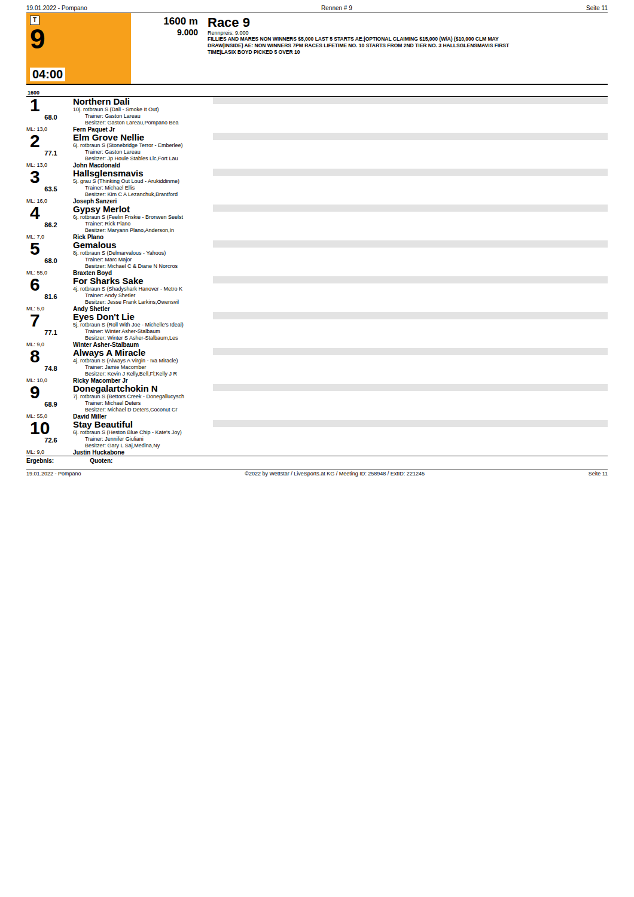19.01.2022 - Pompano
Rennen # 9
Seite 11
T
9
04:00
1600 m
9.000
Race 9
Rennpreis: 9.000
FILLIES AND MARES NON WINNERS $5,000 LAST 5 STARTS AE:|OPTIONAL CLAIMING $15,000 (W/A) ($10,000 CLM MAY
DRAW|INSIDE) AE: NON WINNERS 7PM RACES LIFETIME NO. 10 STARTS FROM 2ND TIER NO. 3 HALLSGLENSMAVIS FIRST
TIME|LASIX BOYD PICKED 5 OVER 10
1600
| 1 68.0 | Northern Dali 10j. rotbraun S (Dali - Smoke It Out) Trainer: Gaston Lareau Besitzer: Gaston Lareau,Pompano Bea | |
| ML: 13,0 | Fern Paquet Jr | |
| 2 77.1 | Elm Grove Nellie 6j. rotbraun S (Stonebridge Terror - Emberlee) Trainer: Gaston Lareau Besitzer: Jp Houle Stables Llc,Fort Lau | |
| ML: 13,0 | John Macdonald | |
| 3 63.5 | Hallsglensmavis 5j. grau S (Thinking Out Loud - Arukiddinme) Trainer: Michael Ellis Besitzer: Kim C A Lezanchuk,Brantford | |
| ML: 16,0 | Joseph Sanzeri | |
| 4 86.2 | Gypsy Merlot 6j. rotbraun S (Feelin Friskie - Bronwen Seelst Trainer: Rick Plano Besitzer: Maryann Plano,Anderson,In | |
| ML: 7,0 | Rick Plano | |
| 5 68.0 | Gemalous 8j. rotbraun S (Delmarvalous - Yahoos) Trainer: Marc Major Besitzer: Michael C & Diane N Norcros | |
| ML: 55,0 | Braxten Boyd | |
| 6 81.6 | For Sharks Sake 4j. rotbraun S (Shadyshark Hanover - Metro K Trainer: Andy Shetler Besitzer: Jesse Frank Larkins,Owensvil | |
| ML: 5,0 | Andy Shetler | |
| 7 77.1 | Eyes Don't Lie 5j. rotbraun S (Roll With Joe - Michelle's Ideal) Trainer: Winter Asher-Stalbaum Besitzer: Winter S Asher-Stalbaum,Les | |
| ML: 9,0 | Winter Asher-Stalbaum | |
| 8 74.8 | Always A Miracle 4j. rotbraun S (Always A Virgin - Iva Miracle) Trainer: Jamie Macomber Besitzer: Kevin J Kelly,Bell,Fl;Kelly J R | |
| ML: 10,0 | Ricky Macomber Jr | |
| 9 68.9 | Donegalartchokin N 7j. rotbraun S (Bettors Creek - Donegallucysch Trainer: Michael Deters Besitzer: Michael D Deters,Coconut Cr | |
| ML: 55,0 | David Miller | |
| 10 72.6 | Stay Beautiful 6j. rotbraun S (Heston Blue Chip - Kate's Joy) Trainer: Jennifer Giuliani Besitzer: Gary L Saj,Medina,Ny | |
| ML: 9,0 | Justin Huckabone | |
Ergebnis: Quoten:
19.01.2022 - Pompano
©2022 by Wettstar / LiveSports.at KG / Meeting ID: 258948 / ExtID: 221245
Seite 11